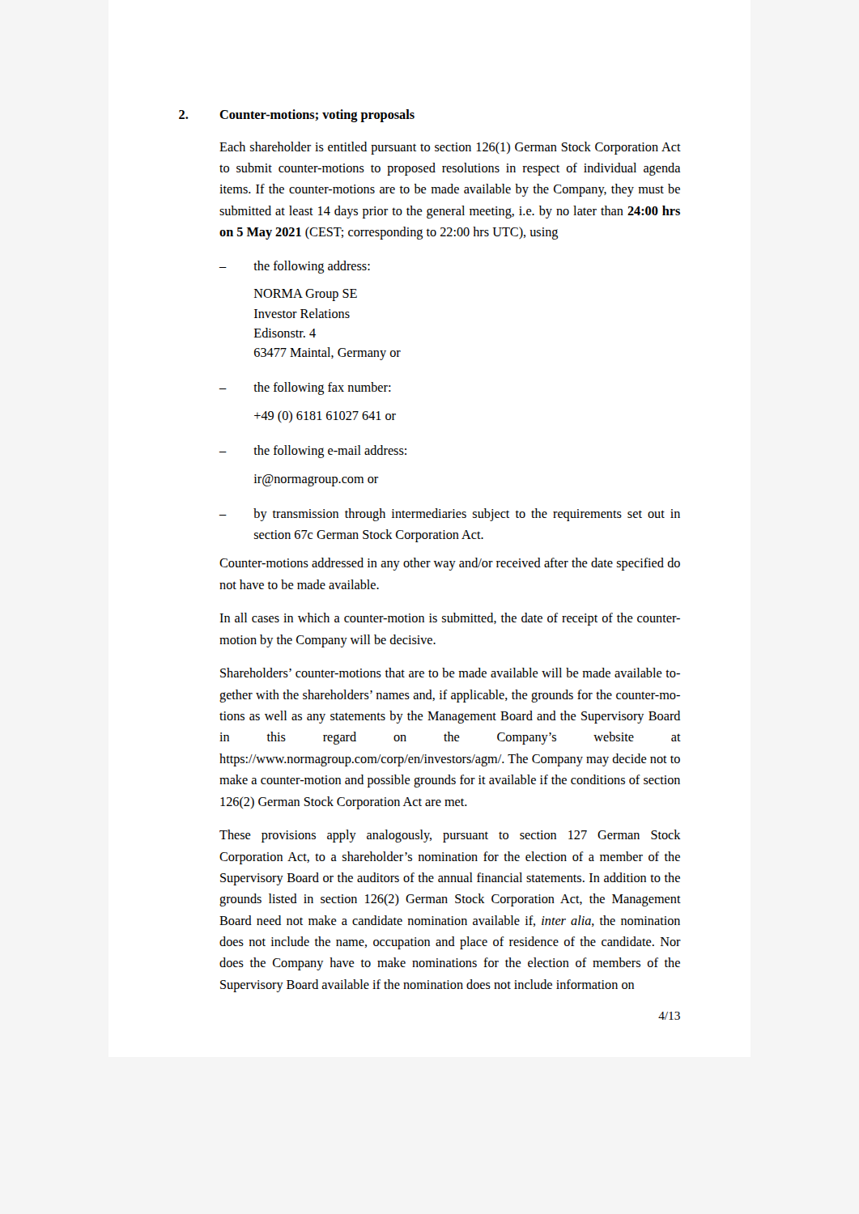2.
Counter-motions; voting proposals
Each shareholder is entitled pursuant to section 126(1) German Stock Corporation Act to submit counter-motions to proposed resolutions in respect of individual agenda items. If the counter-motions are to be made available by the Company, they must be submitted at least 14 days prior to the general meeting, i.e. by no later than 24:00 hrs on 5 May 2021 (CEST; corresponding to 22:00 hrs UTC), using
–
the following address:
NORMA Group SE
Investor Relations
Edisonstr. 4
63477 Maintal, Germany or
–
the following fax number:
+49 (0) 6181 61027 641 or
–
the following e-mail address:
ir@normagroup.com or
–
by transmission through intermediaries subject to the requirements set out in section 67c German Stock Corporation Act.
Counter-motions addressed in any other way and/or received after the date specified do not have to be made available.
In all cases in which a counter-motion is submitted, the date of receipt of the counter-motion by the Company will be decisive.
Shareholders’ counter-motions that are to be made available will be made available together with the shareholders’ names and, if applicable, the grounds for the counter-motions as well as any statements by the Management Board and the Supervisory Board in this regard on the Company’s website at https://www.normagroup.com/corp/en/investors/agm/. The Company may decide not to make a counter-motion and possible grounds for it available if the conditions of section 126(2) German Stock Corporation Act are met.
These provisions apply analogously, pursuant to section 127 German Stock Corporation Act, to a shareholder’s nomination for the election of a member of the Supervisory Board or the auditors of the annual financial statements. In addition to the grounds listed in section 126(2) German Stock Corporation Act, the Management Board need not make a candidate nomination available if, inter alia, the nomination does not include the name, occupation and place of residence of the candidate. Nor does the Company have to make nominations for the election of members of the Supervisory Board available if the nomination does not include information on
4/13